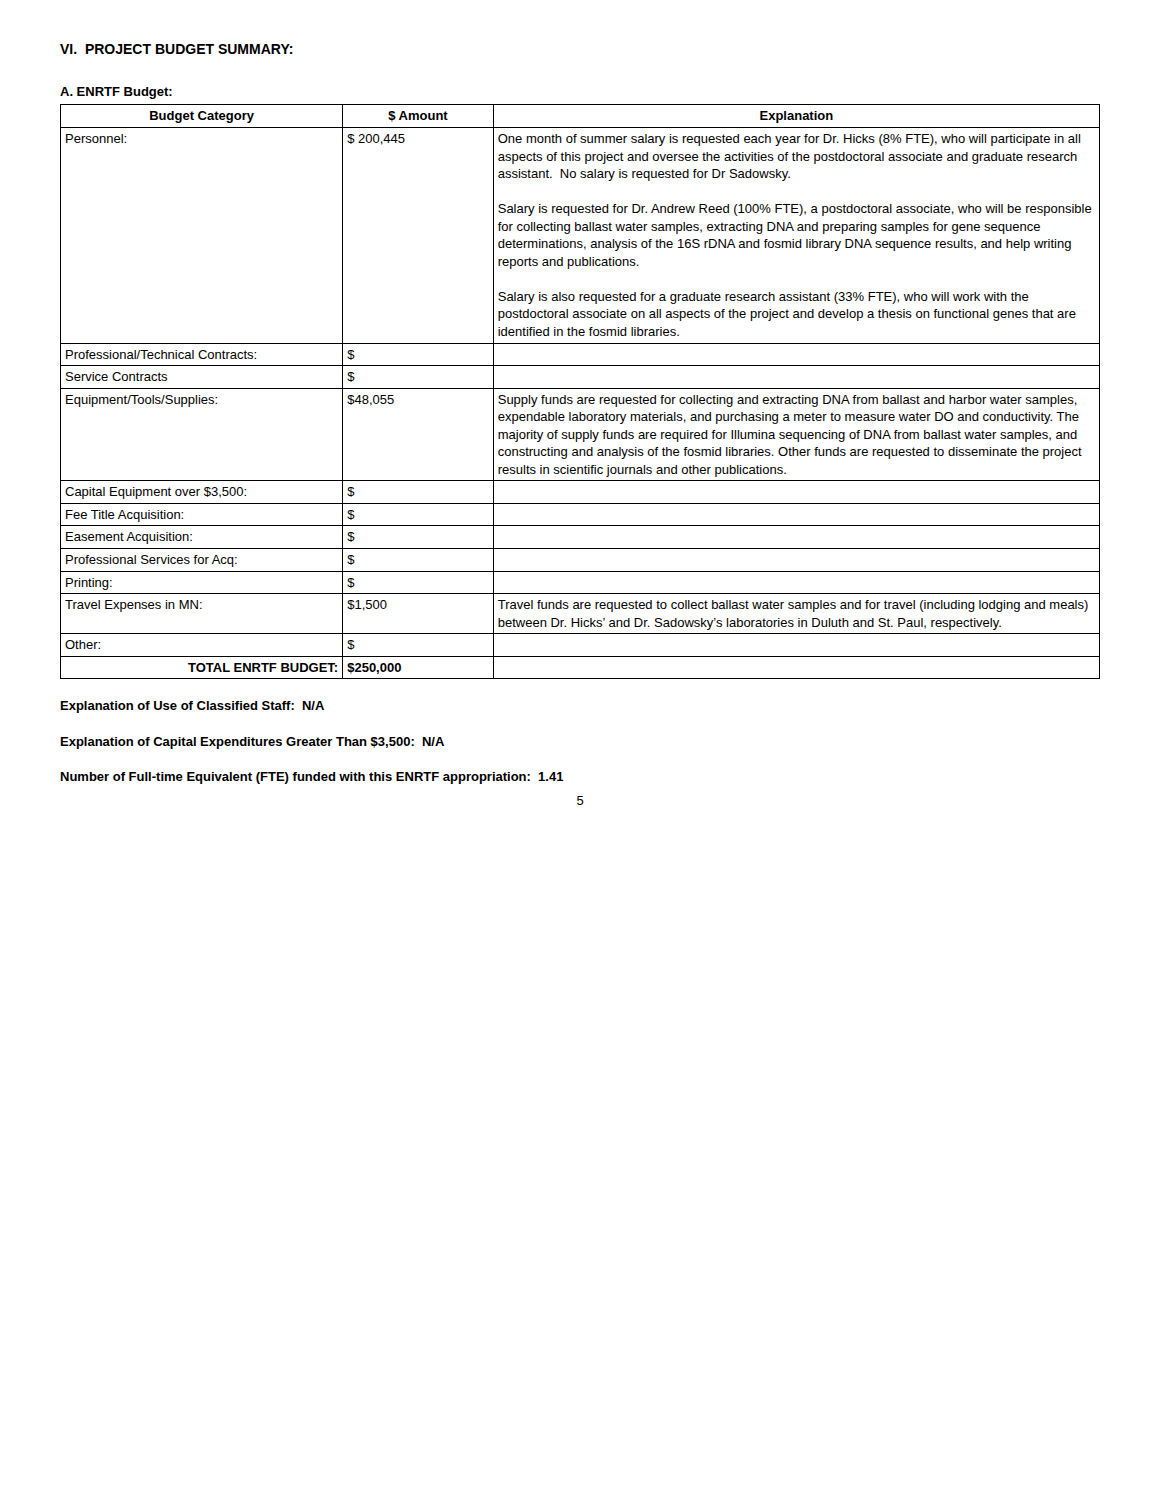VI. PROJECT BUDGET SUMMARY:
A. ENRTF Budget:
| Budget Category | $ Amount | Explanation |
| --- | --- | --- |
| Personnel: | $ 200,445 | One month of summer salary is requested each year for Dr. Hicks (8% FTE), who will participate in all aspects of this project and oversee the activities of the postdoctoral associate and graduate research assistant. No salary is requested for Dr Sadowsky. Salary is requested for Dr. Andrew Reed (100% FTE), a postdoctoral associate, who will be responsible for collecting ballast water samples, extracting DNA and preparing samples for gene sequence determinations, analysis of the 16S rDNA and fosmid library DNA sequence results, and help writing reports and publications. Salary is also requested for a graduate research assistant (33% FTE), who will work with the postdoctoral associate on all aspects of the project and develop a thesis on functional genes that are identified in the fosmid libraries. |
| Professional/Technical Contracts: | $ | |
| Service Contracts | $ | |
| Equipment/Tools/Supplies: | $48,055 | Supply funds are requested for collecting and extracting DNA from ballast and harbor water samples, expendable laboratory materials, and purchasing a meter to measure water DO and conductivity. The majority of supply funds are required for Illumina sequencing of DNA from ballast water samples, and constructing and analysis of the fosmid libraries. Other funds are requested to disseminate the project results in scientific journals and other publications. |
| Capital Equipment over $3,500: | $ | |
| Fee Title Acquisition: | $ | |
| Easement Acquisition: | $ | |
| Professional Services for Acq: | $ | |
| Printing: | $ | |
| Travel Expenses in MN: | $1,500 | Travel funds are requested to collect ballast water samples and for travel (including lodging and meals) between Dr. Hicks’ and Dr. Sadowsky’s laboratories in Duluth and St. Paul, respectively. |
| Other: | $ | |
| TOTAL ENRTF BUDGET: | $250,000 | |
Explanation of Use of Classified Staff: N/A
Explanation of Capital Expenditures Greater Than $3,500: N/A
Number of Full-time Equivalent (FTE) funded with this ENRTF appropriation: 1.41
5